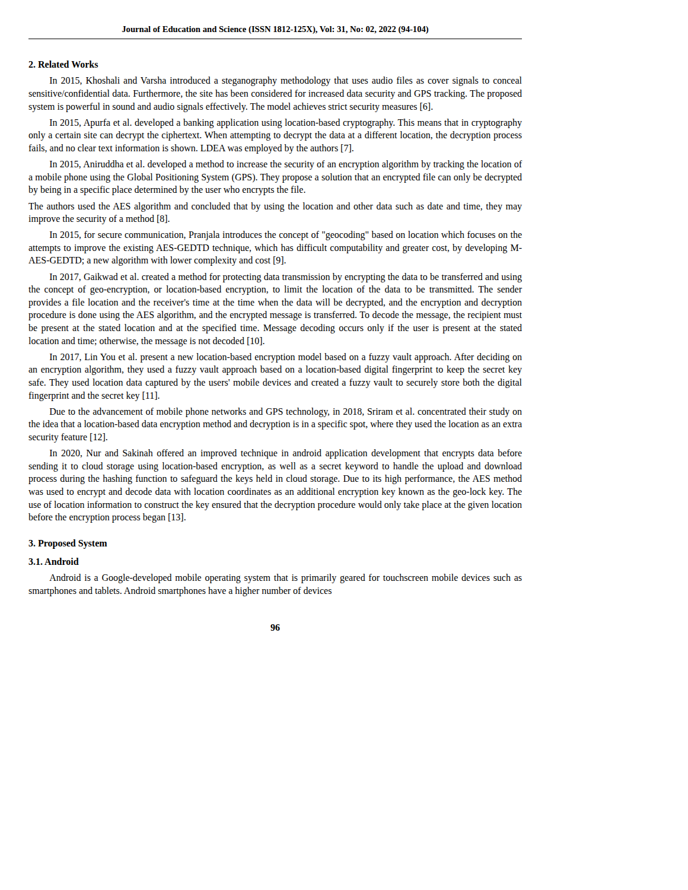Journal of Education and Science (ISSN 1812-125X), Vol: 31, No: 02, 2022 (94-104)
2. Related Works
In 2015, Khoshali and Varsha introduced a steganography methodology that uses audio files as cover signals to conceal sensitive/confidential data. Furthermore, the site has been considered for increased data security and GPS tracking. The proposed system is powerful in sound and audio signals effectively. The model achieves strict security measures [6].
In 2015, Apurfa et al. developed a banking application using location-based cryptography. This means that in cryptography only a certain site can decrypt the ciphertext. When attempting to decrypt the data at a different location, the decryption process fails, and no clear text information is shown. LDEA was employed by the authors [7].
In 2015, Aniruddha et al. developed a method to increase the security of an encryption algorithm by tracking the location of a mobile phone using the Global Positioning System (GPS). They propose a solution that an encrypted file can only be decrypted by being in a specific place determined by the user who encrypts the file.
The authors used the AES algorithm and concluded that by using the location and other data such as date and time, they may improve the security of a method [8].
In 2015, for secure communication, Pranjala introduces the concept of "geocoding" based on location which focuses on the attempts to improve the existing AES-GEDTD technique, which has difficult computability and greater cost, by developing M-AES-GEDTD; a new algorithm with lower complexity and cost [9].
In 2017, Gaikwad et al. created a method for protecting data transmission by encrypting the data to be transferred and using the concept of geo-encryption, or location-based encryption, to limit the location of the data to be transmitted. The sender provides a file location and the receiver's time at the time when the data will be decrypted, and the encryption and decryption procedure is done using the AES algorithm, and the encrypted message is transferred. To decode the message, the recipient must be present at the stated location and at the specified time. Message decoding occurs only if the user is present at the stated location and time; otherwise, the message is not decoded [10].
In 2017, Lin You et al. present a new location-based encryption model based on a fuzzy vault approach. After deciding on an encryption algorithm, they used a fuzzy vault approach based on a location-based digital fingerprint to keep the secret key safe. They used location data captured by the users' mobile devices and created a fuzzy vault to securely store both the digital fingerprint and the secret key [11].
Due to the advancement of mobile phone networks and GPS technology, in 2018, Sriram et al. concentrated their study on the idea that a location-based data encryption method and decryption is in a specific spot, where they used the location as an extra security feature [12].
In 2020, Nur and Sakinah offered an improved technique in android application development that encrypts data before sending it to cloud storage using location-based encryption, as well as a secret keyword to handle the upload and download process during the hashing function to safeguard the keys held in cloud storage. Due to its high performance, the AES method was used to encrypt and decode data with location coordinates as an additional encryption key known as the geo-lock key. The use of location information to construct the key ensured that the decryption procedure would only take place at the given location before the encryption process began [13].
3. Proposed System
3.1. Android
Android is a Google-developed mobile operating system that is primarily geared for touchscreen mobile devices such as smartphones and tablets. Android smartphones have a higher number of devices
96